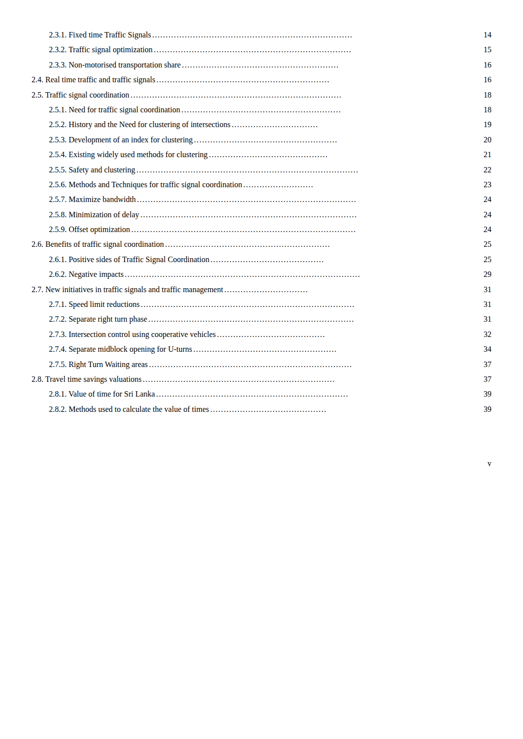2.3.1. Fixed time Traffic Signals.......................................................................... 14
2.3.2. Traffic signal optimization......................................................................... 15
2.3.3. Non-motorised transportation share.......................................................... 16
2.4. Real time traffic and traffic signals................................................................ 16
2.5. Traffic signal coordination.............................................................................. 18
2.5.1. Need for traffic signal coordination........................................................... 18
2.5.2. History and the Need for clustering of intersections................................ 19
2.5.3. Development of an index for clustering..................................................... 20
2.5.4. Existing widely used methods for clustering............................................ 21
2.5.5. Safety and clustering.................................................................................. 22
2.5.6. Methods and Techniques for traffic signal coordination.......................... 23
2.5.7. Maximize bandwidth................................................................................. 24
2.5.8. Minimization of delay................................................................................ 24
2.5.9. Offset optimization................................................................................... 24
2.6. Benefits of traffic signal coordination............................................................. 25
2.6.1. Positive sides of Traffic Signal Coordination.......................................... 25
2.6.2. Negative impacts....................................................................................... 29
2.7. New initiatives in traffic signals and traffic management............................... 31
2.7.1. Speed limit reductions............................................................................... 31
2.7.2. Separate right turn phase............................................................................ 31
2.7.3. Intersection control using cooperative vehicles........................................ 32
2.7.4. Separate midblock opening for U-turns..................................................... 34
2.7.5. Right Turn Waiting areas........................................................................... 37
2.8. Travel time savings valuations....................................................................... 37
2.8.1. Value of time for Sri Lanka....................................................................... 39
2.8.2. Methods used to calculate the value of times........................................... 39
v